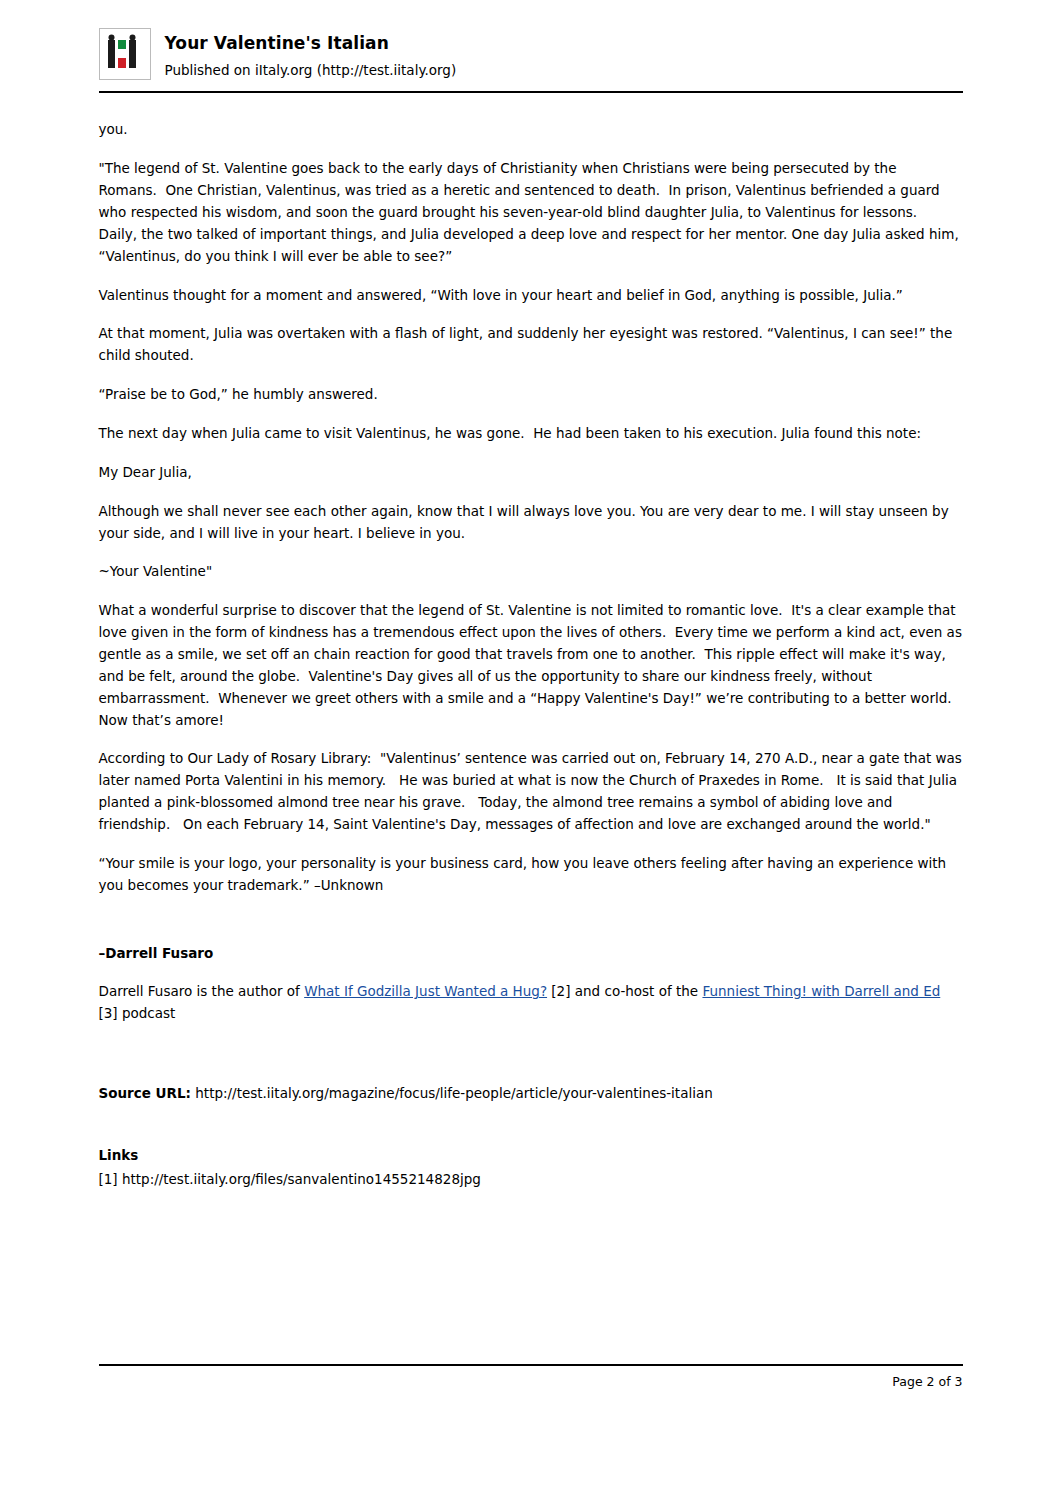Your Valentine's Italian
Published on iItaly.org (http://test.iitaly.org)
you.
"The legend of St. Valentine goes back to the early days of Christianity when Christians were being persecuted by the Romans. One Christian, Valentinus, was tried as a heretic and sentenced to death. In prison, Valentinus befriended a guard who respected his wisdom, and soon the guard brought his seven-year-old blind daughter Julia, to Valentinus for lessons. Daily, the two talked of important things, and Julia developed a deep love and respect for her mentor. One day Julia asked him, “Valentinus, do you think I will ever be able to see?”
Valentinus thought for a moment and answered, “With love in your heart and belief in God, anything is possible, Julia.”
At that moment, Julia was overtaken with a flash of light, and suddenly her eyesight was restored. “Valentinus, I can see!” the child shouted.
“Praise be to God,” he humbly answered.
The next day when Julia came to visit Valentinus, he was gone. He had been taken to his execution. Julia found this note:
My Dear Julia,
Although we shall never see each other again, know that I will always love you. You are very dear to me. I will stay unseen by your side, and I will live in your heart. I believe in you.
~Your Valentine"
What a wonderful surprise to discover that the legend of St. Valentine is not limited to romantic love. It's a clear example that love given in the form of kindness has a tremendous effect upon the lives of others. Every time we perform a kind act, even as gentle as a smile, we set off an chain reaction for good that travels from one to another. This ripple effect will make it's way, and be felt, around the globe. Valentine's Day gives all of us the opportunity to share our kindness freely, without embarrassment. Whenever we greet others with a smile and a “Happy Valentine's Day!” we’re contributing to a better world. Now that’s amore!
According to Our Lady of Rosary Library: "Valentinus’ sentence was carried out on, February 14, 270 A.D., near a gate that was later named Porta Valentini in his memory. He was buried at what is now the Church of Praxedes in Rome. It is said that Julia planted a pink-blossomed almond tree near his grave. Today, the almond tree remains a symbol of abiding love and friendship. On each February 14, Saint Valentine's Day, messages of affection and love are exchanged around the world."
“Your smile is your logo, your personality is your business card, how you leave others feeling after having an experience with you becomes your trademark.” –Unknown
–Darrell Fusaro
Darrell Fusaro is the author of What If Godzilla Just Wanted a Hug? [2] and co-host of the Funniest Thing! with Darrell and Ed [3] podcast
Source URL: http://test.iitaly.org/magazine/focus/life-people/article/your-valentines-italian
Links
[1] http://test.iitaly.org/files/sanvalentino1455214828jpg
Page 2 of 3